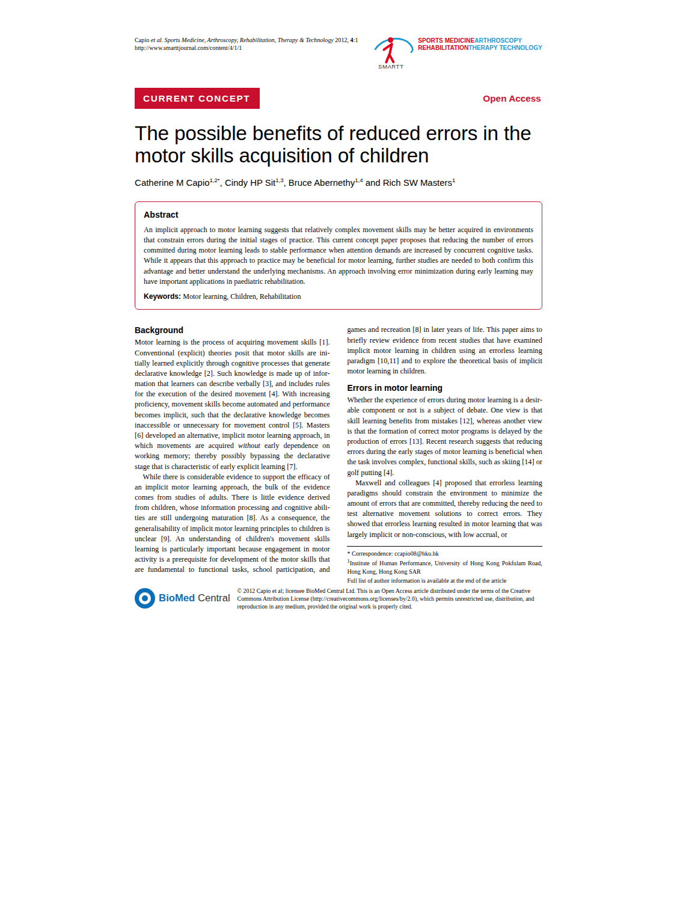Capio et al. Sports Medicine, Arthroscopy, Rehabilitation, Therapy & Technology 2012, 4:1
http://www.smarttjournal.com/content/4/1/1
SMARTT
SPORTS MEDICINE ARTHROSCOPY
REHABILITATION THERAPY TECHNOLOGY
CURRENT CONCEPT
Open Access
The possible benefits of reduced errors in the motor skills acquisition of children
Catherine M Capio1,2*, Cindy HP Sit1,3, Bruce Abernethy1,4 and Rich SW Masters1
Abstract
An implicit approach to motor learning suggests that relatively complex movement skills may be better acquired in environments that constrain errors during the initial stages of practice. This current concept paper proposes that reducing the number of errors committed during motor learning leads to stable performance when attention demands are increased by concurrent cognitive tasks. While it appears that this approach to practice may be beneficial for motor learning, further studies are needed to both confirm this advantage and better understand the underlying mechanisms. An approach involving error minimization during early learning may have important applications in paediatric rehabilitation.
Keywords: Motor learning, Children, Rehabilitation
Background
Motor learning is the process of acquiring movement skills [1]. Conventional (explicit) theories posit that motor skills are initially learned explicitly through cognitive processes that generate declarative knowledge [2]. Such knowledge is made up of information that learners can describe verbally [3], and includes rules for the execution of the desired movement [4]. With increasing proficiency, movement skills become automated and performance becomes implicit, such that the declarative knowledge becomes inaccessible or unnecessary for movement control [5]. Masters [6] developed an alternative, implicit motor learning approach, in which movements are acquired without early dependence on working memory; thereby possibly bypassing the declarative stage that is characteristic of early explicit learning [7].
While there is considerable evidence to support the efficacy of an implicit motor learning approach, the bulk of the evidence comes from studies of adults. There is little evidence derived from children, whose information processing and cognitive abilities are still undergoing maturation [8]. As a consequence, the generalisability of implicit motor learning principles to children is unclear [9]. An understanding of children's movement skills learning is particularly important because engagement in motor activity is a prerequisite for development of the motor skills that are fundamental to functional tasks, school participation, and games and recreation [8] in later years of life. This paper aims to briefly review evidence from recent studies that have examined implicit motor learning in children using an errorless learning paradigm [10,11] and to explore the theoretical basis of implicit motor learning in children.
Errors in motor learning
Whether the experience of errors during motor learning is a desirable component or not is a subject of debate. One view is that skill learning benefits from mistakes [12], whereas another view is that the formation of correct motor programs is delayed by the production of errors [13]. Recent research suggests that reducing errors during the early stages of motor learning is beneficial when the task involves complex, functional skills, such as skiing [14] or golf putting [4].
Maxwell and colleagues [4] proposed that errorless learning paradigms should constrain the environment to minimize the amount of errors that are committed, thereby reducing the need to test alternative movement solutions to correct errors. They showed that errorless learning resulted in motor learning that was largely implicit or non-conscious, with low accrual, or
* Correspondence: ccapio08@hku.hk
1Institute of Human Performance, University of Hong Kong Pokfulam Road, Hong Kong, Hong Kong SAR
Full list of author information is available at the end of the article
BioMed Central
© 2012 Capio et al; licensee BioMed Central Ltd. This is an Open Access article distributed under the terms of the Creative Commons Attribution License (http://creativecommons.org/licenses/by/2.0), which permits unrestricted use, distribution, and reproduction in any medium, provided the original work is properly cited.